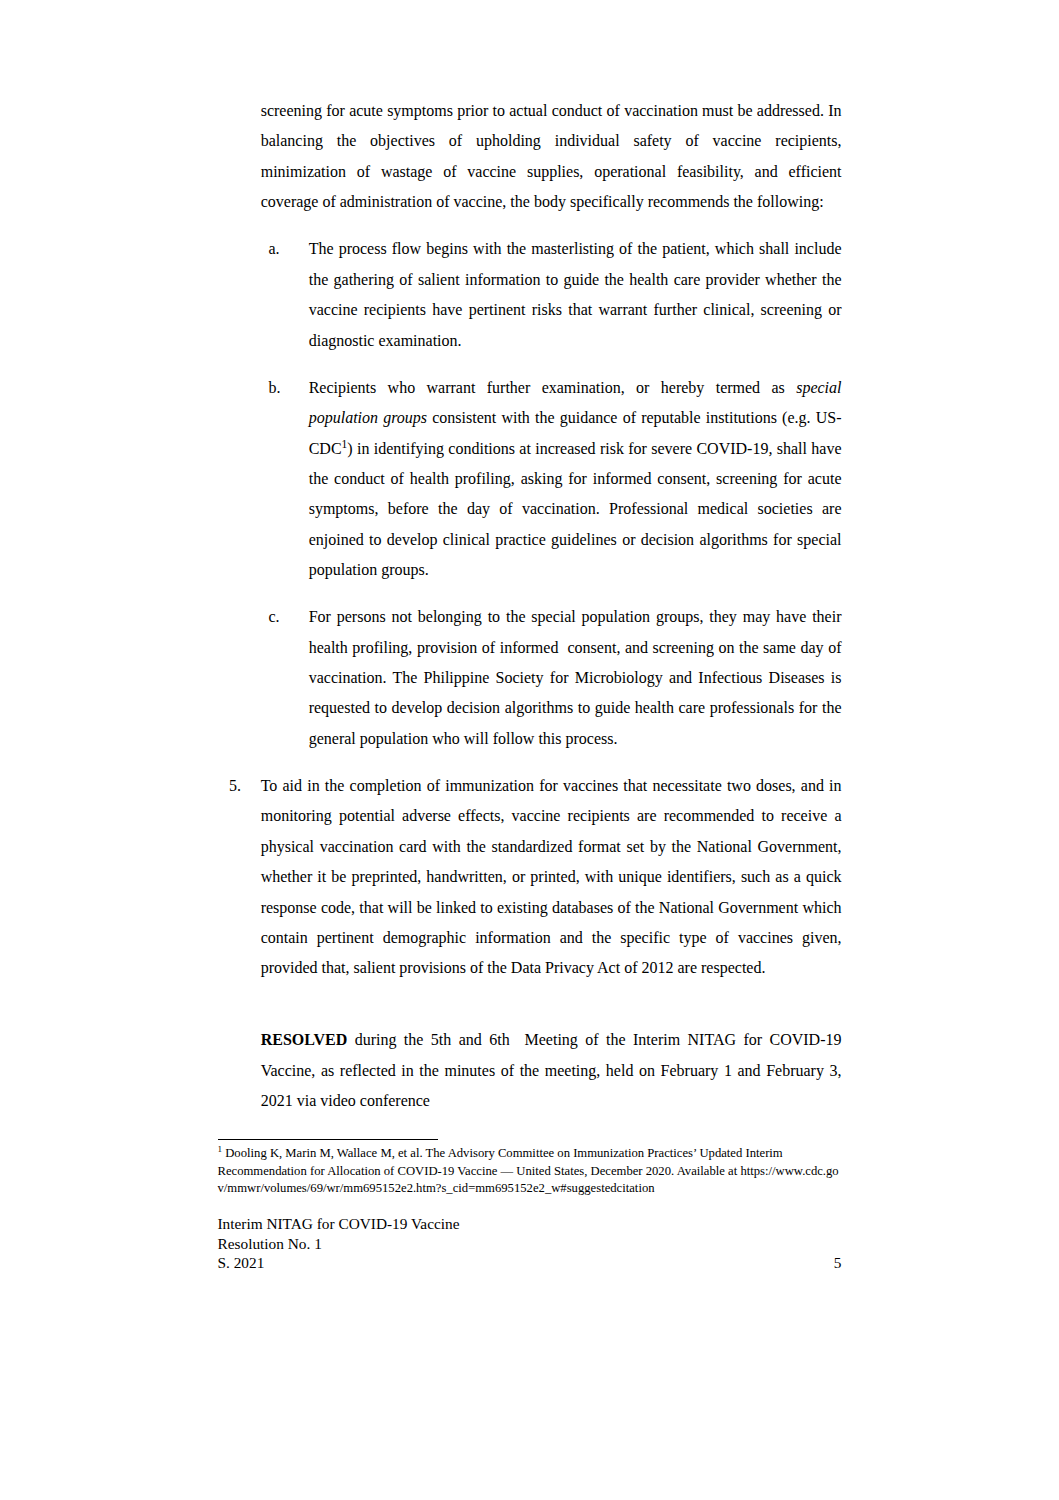screening for acute symptoms prior to actual conduct of vaccination must be addressed. In balancing the objectives of upholding individual safety of vaccine recipients, minimization of wastage of vaccine supplies, operational feasibility, and efficient coverage of administration of vaccine, the body specifically recommends the following:
a. The process flow begins with the masterlisting of the patient, which shall include the gathering of salient information to guide the health care provider whether the vaccine recipients have pertinent risks that warrant further clinical, screening or diagnostic examination.
b. Recipients who warrant further examination, or hereby termed as special population groups consistent with the guidance of reputable institutions (e.g. US-CDC1) in identifying conditions at increased risk for severe COVID-19, shall have the conduct of health profiling, asking for informed consent, screening for acute symptoms, before the day of vaccination. Professional medical societies are enjoined to develop clinical practice guidelines or decision algorithms for special population groups.
c. For persons not belonging to the special population groups, they may have their health profiling, provision of informed consent, and screening on the same day of vaccination. The Philippine Society for Microbiology and Infectious Diseases is requested to develop decision algorithms to guide health care professionals for the general population who will follow this process.
5. To aid in the completion of immunization for vaccines that necessitate two doses, and in monitoring potential adverse effects, vaccine recipients are recommended to receive a physical vaccination card with the standardized format set by the National Government, whether it be preprinted, handwritten, or printed, with unique identifiers, such as a quick response code, that will be linked to existing databases of the National Government which contain pertinent demographic information and the specific type of vaccines given, provided that, salient provisions of the Data Privacy Act of 2012 are respected.
RESOLVED during the 5th and 6th Meeting of the Interim NITAG for COVID-19 Vaccine, as reflected in the minutes of the meeting, held on February 1 and February 3, 2021 via video conference
1 Dooling K, Marin M, Wallace M, et al. The Advisory Committee on Immunization Practices’ Updated Interim Recommendation for Allocation of COVID-19 Vaccine — United States, December 2020. Available at https://www.cdc.gov/mmwr/volumes/69/wr/mm695152e2.htm?s_cid=mm695152e2_w#suggestedcitation
Interim NITAG for COVID-19 Vaccine
Resolution No. 1
S. 2021
5